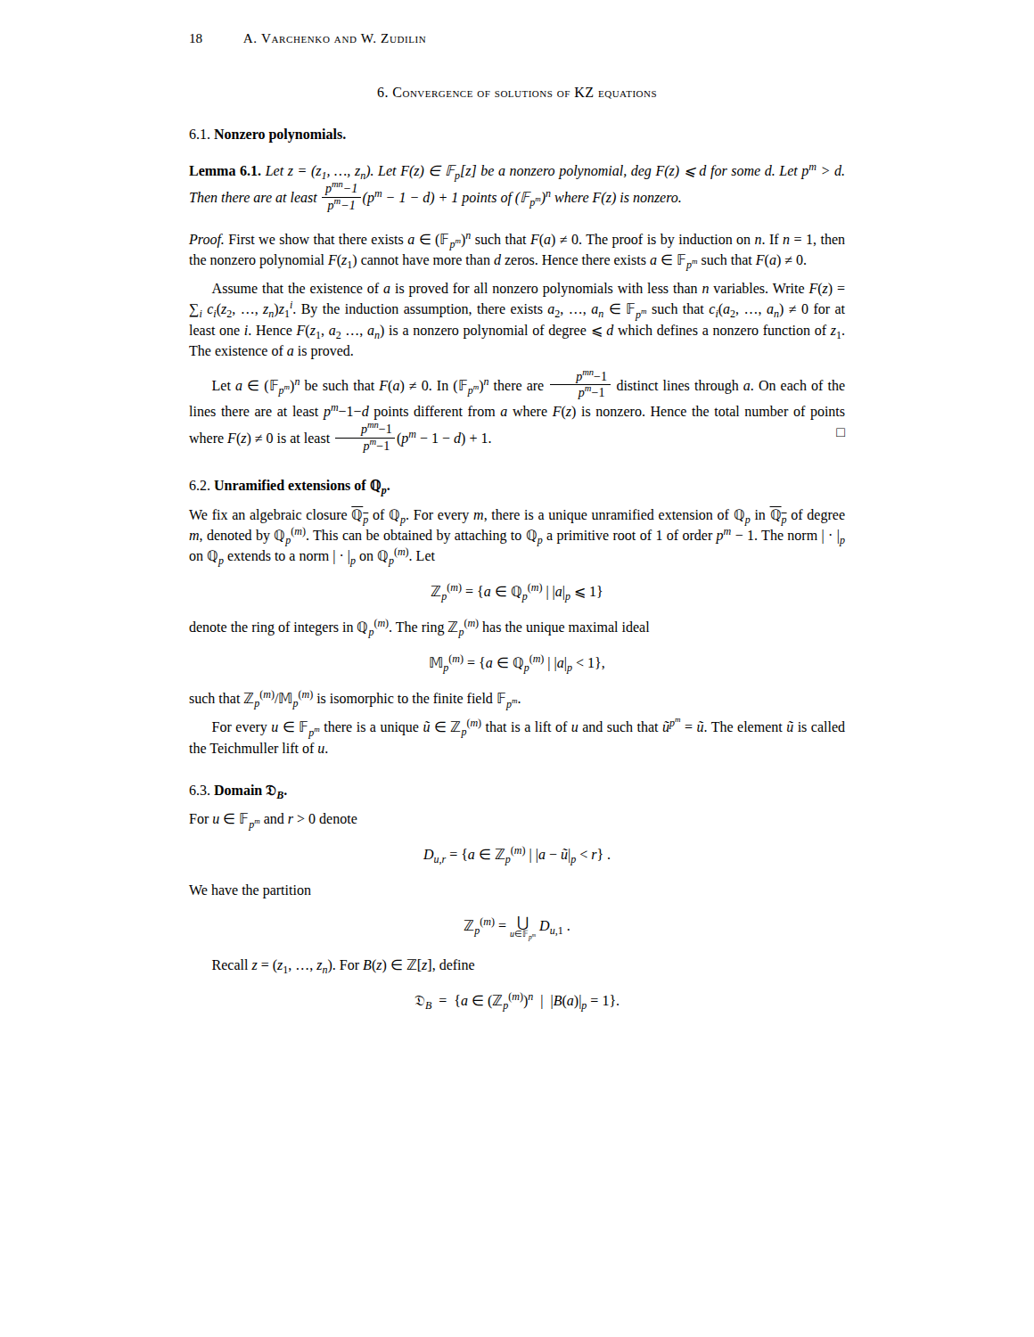18 A. Varchenko and W. Zudilin
6. Convergence of solutions of KZ equations
6.1. Nonzero polynomials.
Lemma 6.1. Let z = (z1, …, zn). Let F(z) ∈ 𝔽p[z] be a nonzero polynomial, deg F(z) ⩽ d for some d. Let pm > d. Then there are at least pmn−1 pm−1(pm − 1 − d) + 1 points of (𝔽pm)n where F(z) is nonzero.
Proof. First we show that there exists a ∈ (𝔽pm)n such that F(a) ≠ 0. The proof is by induction on n. If n = 1, then the nonzero polynomial F(z1) cannot have more than d zeros. Hence there exists a ∈ 𝔽pm such that F(a) ≠ 0.
Assume that the existence of a is proved for all nonzero polynomials with less than n variables. Write F(z) = ∑i ci(z2, …, zn)z1i. By the induction assumption, there exists a2, …, an ∈ 𝔽pm such that ci(a2, …, an) ≠ 0 for at least one i. Hence F(z1, a2 …, an) is a nonzero polynomial of degree ⩽ d which defines a nonzero function of z1. The existence of a is proved.
Let a ∈ (𝔽pm)n be such that F(a) ≠ 0. In (𝔽pm)n there are pmn−1 pm−1 distinct lines through a. On each of the lines there are at least pm−1−d points different from a where F(z) is nonzero. Hence the total number of points where F(z) ≠ 0 is at least pmn−1 pm−1(pm − 1 − d) + 1. □
6.2. Unramified extensions of ℚp.
We fix an algebraic closure ℚp of ℚp. For every m, there is a unique unramified extension of ℚp in ℚp of degree m, denoted by ℚp(m). This can be obtained by attaching to ℚp a primitive root of 1 of order pm − 1. The norm | · |p on ℚp extends to a norm | · |p on ℚp(m). Let
ℤp(m) = {a ∈ ℚp(m) | |a|p ⩽ 1}
denote the ring of integers in ℚp(m). The ring ℤp(m) has the unique maximal ideal
𝕄p(m) = {a ∈ ℚp(m) | |a|p < 1},
such that ℤp(m)/𝕄p(m) is isomorphic to the finite field 𝔽pm.
For every u ∈ 𝔽pm there is a unique ũ ∈ ℤp(m) that is a lift of u and such that ũpm = ũ. The element ũ is called the Teichmuller lift of u.
6.3. Domain 𝔇B.
For u ∈ 𝔽pm and r > 0 denote
Du,r = {a ∈ ℤp(m) | |a − ũ|p < r} .
We have the partition
ℤp(m) = ⋃u∈𝔽pm Du,1 .
Recall z = (z1, …, zn). For B(z) ∈ ℤ[z], define
𝔇B = {a ∈ (ℤp(m))n | |B(a)|p = 1}.